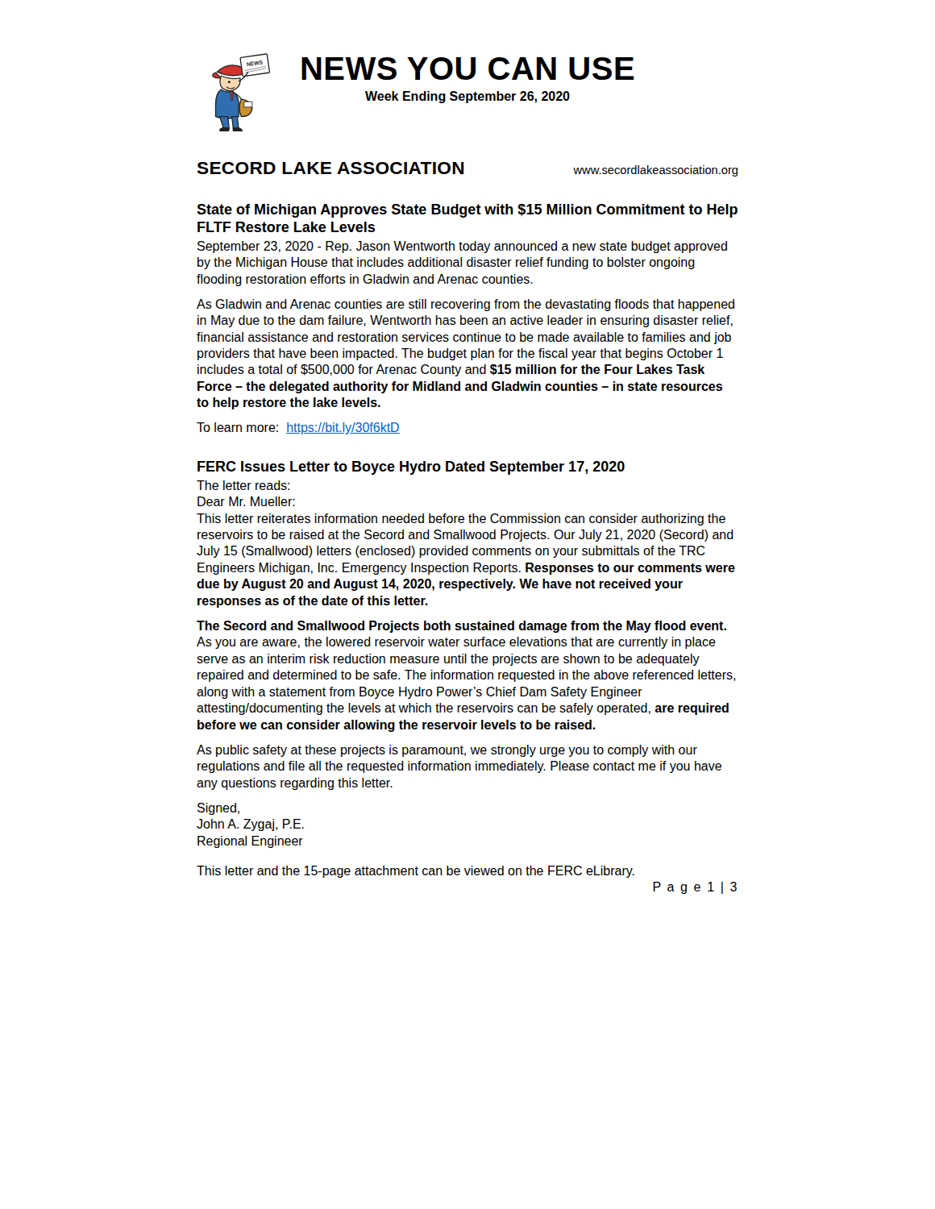NEWS
NEWS YOU CAN USE
Week Ending September 26, 2020
SECORD LAKE ASSOCIATION
www.secordlakeassociation.org
State of Michigan Approves State Budget with $15 Million Commitment to Help FLTF Restore Lake Levels
September 23, 2020 - Rep. Jason Wentworth today announced a new state budget approved by the Michigan House that includes additional disaster relief funding to bolster ongoing flooding restoration efforts in Gladwin and Arenac counties.
As Gladwin and Arenac counties are still recovering from the devastating floods that happened in May due to the dam failure, Wentworth has been an active leader in ensuring disaster relief, financial assistance and restoration services continue to be made available to families and job providers that have been impacted. The budget plan for the fiscal year that begins October 1 includes a total of $500,000 for Arenac County and $15 million for the Four Lakes Task Force – the delegated authority for Midland and Gladwin counties – in state resources to help restore the lake levels.
To learn more: https://bit.ly/30f6ktD
FERC Issues Letter to Boyce Hydro Dated September 17, 2020
The letter reads:
Dear Mr. Mueller:
This letter reiterates information needed before the Commission can consider authorizing the reservoirs to be raised at the Secord and Smallwood Projects. Our July 21, 2020 (Secord) and July 15 (Smallwood) letters (enclosed) provided comments on your submittals of the TRC Engineers Michigan, Inc. Emergency Inspection Reports. Responses to our comments were due by August 20 and August 14, 2020, respectively. We have not received your responses as of the date of this letter.
The Secord and Smallwood Projects both sustained damage from the May flood event. As you are aware, the lowered reservoir water surface elevations that are currently in place serve as an interim risk reduction measure until the projects are shown to be adequately repaired and determined to be safe. The information requested in the above referenced letters, along with a statement from Boyce Hydro Power’s Chief Dam Safety Engineer attesting/documenting the levels at which the reservoirs can be safely operated, are required before we can consider allowing the reservoir levels to be raised.
As public safety at these projects is paramount, we strongly urge you to comply with our regulations and file all the requested information immediately. Please contact me if you have any questions regarding this letter.
Signed,
John A. Zygaj, P.E.
Regional Engineer
This letter and the 15-page attachment can be viewed on the FERC eLibrary.
P a g e 1 | 3